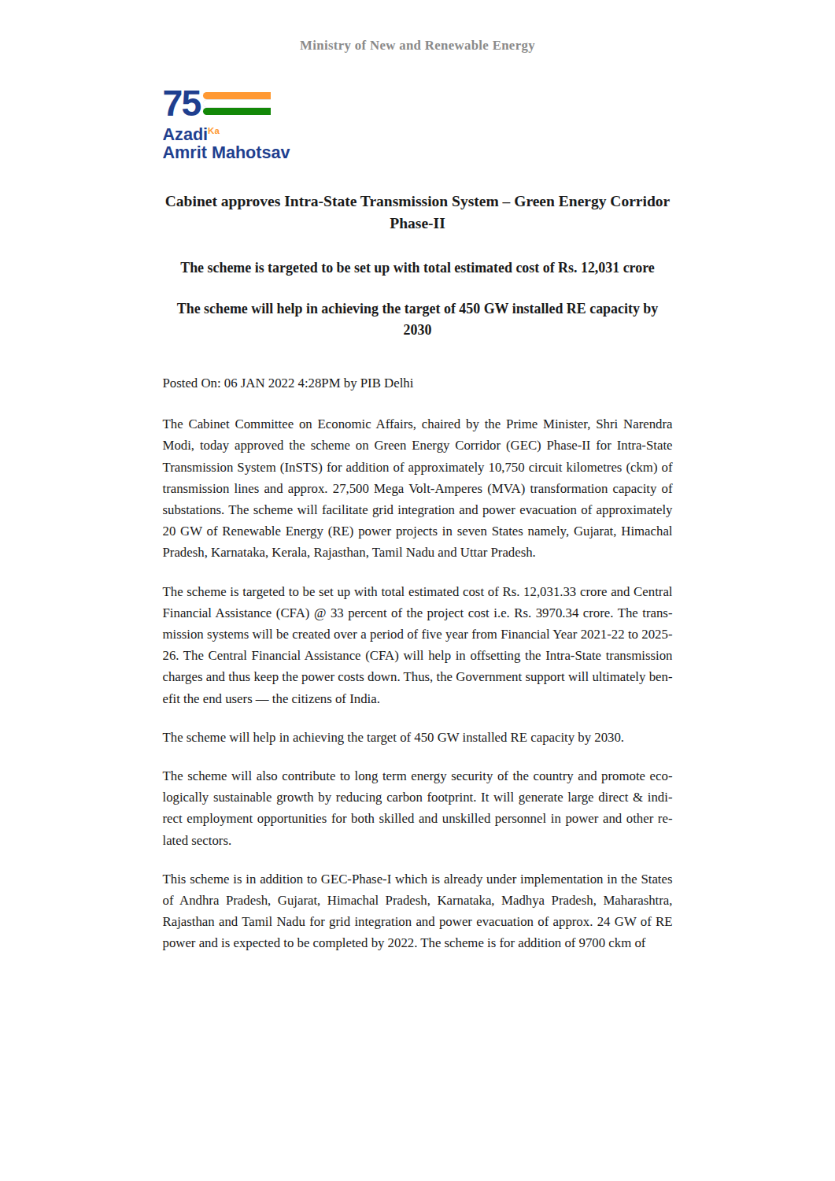Ministry of New and Renewable Energy
75
AzadiKa
Amrit Mahotsav
Cabinet approves Intra-State Transmission System – Green Energy Corridor Phase-II
The scheme is targeted to be set up with total estimated cost of Rs. 12,031 crore
The scheme will help in achieving the target of 450 GW installed RE capacity by 2030
Posted On: 06 JAN 2022 4:28PM by PIB Delhi
The Cabinet Committee on Economic Affairs, chaired by the Prime Minister, Shri Narendra Modi, today approved the scheme on Green Energy Corridor (GEC) Phase-II for Intra-State Transmission System (InSTS) for addition of approximately 10,750 circuit kilometres (ckm) of transmission lines and approx. 27,500 Mega Volt-Amperes (MVA) transformation capacity of substations. The scheme will facilitate grid integration and power evacuation of approximately 20 GW of Renewable Energy (RE) power projects in seven States namely, Gujarat, Himachal Pradesh, Karnataka, Kerala, Rajasthan, Tamil Nadu and Uttar Pradesh.
The scheme is targeted to be set up with total estimated cost of Rs. 12,031.33 crore and Central Financial Assistance (CFA) @ 33 percent of the project cost i.e. Rs. 3970.34 crore. The transmission systems will be created over a period of five year from Financial Year 2021-22 to 2025-26. The Central Financial Assistance (CFA) will help in offsetting the Intra-State transmission charges and thus keep the power costs down. Thus, the Government support will ultimately benefit the end users — the citizens of India.
The scheme will help in achieving the target of 450 GW installed RE capacity by 2030.
The scheme will also contribute to long term energy security of the country and promote ecologically sustainable growth by reducing carbon footprint. It will generate large direct & indirect employment opportunities for both skilled and unskilled personnel in power and other related sectors.
This scheme is in addition to GEC-Phase-I which is already under implementation in the States of Andhra Pradesh, Gujarat, Himachal Pradesh, Karnataka, Madhya Pradesh, Maharashtra, Rajasthan and Tamil Nadu for grid integration and power evacuation of approx. 24 GW of RE power and is expected to be completed by 2022. The scheme is for addition of 9700 ckm of